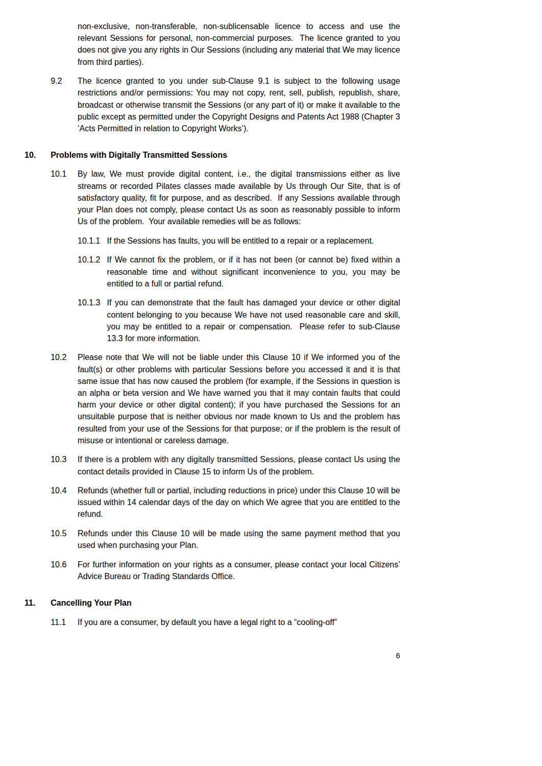non-exclusive, non-transferable, non-sublicensable licence to access and use the relevant Sessions for personal, non-commercial purposes. The licence granted to you does not give you any rights in Our Sessions (including any material that We may licence from third parties).
9.2 The licence granted to you under sub-Clause 9.1 is subject to the following usage restrictions and/or permissions: You may not copy, rent, sell, publish, republish, share, broadcast or otherwise transmit the Sessions (or any part of it) or make it available to the public except as permitted under the Copyright Designs and Patents Act 1988 (Chapter 3 ‘Acts Permitted in relation to Copyright Works’).
10. Problems with Digitally Transmitted Sessions
10.1 By law, We must provide digital content, i.e., the digital transmissions either as live streams or recorded Pilates classes made available by Us through Our Site, that is of satisfactory quality, fit for purpose, and as described. If any Sessions available through your Plan does not comply, please contact Us as soon as reasonably possible to inform Us of the problem. Your available remedies will be as follows:
10.1.1 If the Sessions has faults, you will be entitled to a repair or a replacement.
10.1.2 If We cannot fix the problem, or if it has not been (or cannot be) fixed within a reasonable time and without significant inconvenience to you, you may be entitled to a full or partial refund.
10.1.3 If you can demonstrate that the fault has damaged your device or other digital content belonging to you because We have not used reasonable care and skill, you may be entitled to a repair or compensation. Please refer to sub-Clause 13.3 for more information.
10.2 Please note that We will not be liable under this Clause 10 if We informed you of the fault(s) or other problems with particular Sessions before you accessed it and it is that same issue that has now caused the problem (for example, if the Sessions in question is an alpha or beta version and We have warned you that it may contain faults that could harm your device or other digital content); if you have purchased the Sessions for an unsuitable purpose that is neither obvious nor made known to Us and the problem has resulted from your use of the Sessions for that purpose; or if the problem is the result of misuse or intentional or careless damage.
10.3 If there is a problem with any digitally transmitted Sessions, please contact Us using the contact details provided in Clause 15 to inform Us of the problem.
10.4 Refunds (whether full or partial, including reductions in price) under this Clause 10 will be issued within 14 calendar days of the day on which We agree that you are entitled to the refund.
10.5 Refunds under this Clause 10 will be made using the same payment method that you used when purchasing your Plan.
10.6 For further information on your rights as a consumer, please contact your local Citizens’ Advice Bureau or Trading Standards Office.
11. Cancelling Your Plan
11.1 If you are a consumer, by default you have a legal right to a “cooling-off”
6